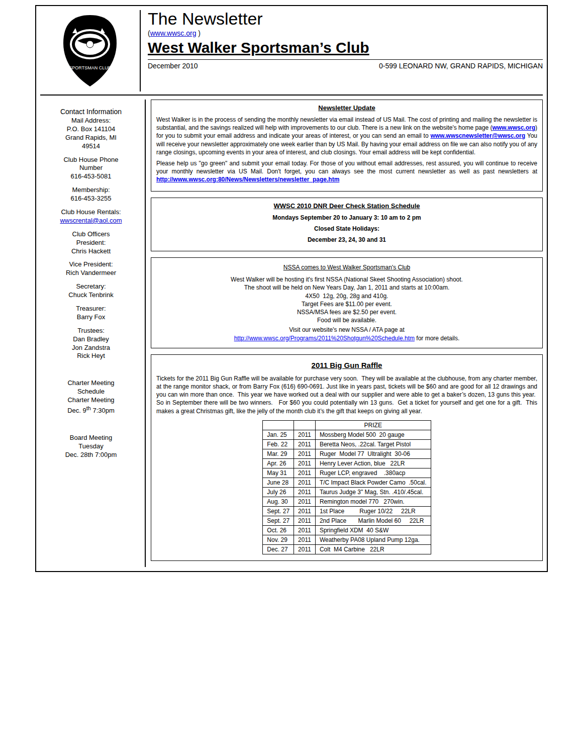SPORTSMAN CLUB
The Newsletter
(www.wwsc.org )
West Walker Sportsman’s Club
December 2010 0-599 LEONARD NW, GRAND RAPIDS, MICHIGAN
Contact Information
Mail Address:
P.O. Box 141104
Grand Rapids, MI
49514
Club House Phone
Number
616-453-5081
Membership:
616-453-3255
Club House Rentals:
wwscrental@aol.com
Club Officers
President:
Chris Hackett
Vice President:
Rich Vandermeer
Secretary:
Chuck Tenbrink
Treasurer:
Barry Fox
Trustees:
Dan Bradley
Jon Zandstra
Rick Heyt
Charter Meeting
Schedule
Charter Meeting
Dec. 9th 7:30pm
Board Meeting
Tuesday
Dec. 28th 7:00pm
Newsletter Update
West Walker is in the process of sending the monthly newsletter via email instead of US Mail. The cost of printing and mailing the newsletter is substantial, and the savings realized will help with improvements to our club. There is a new link on the website's home page (www.wwsc.org) for you to submit your email address and indicate your areas of interest, or you can send an email to www.wwscnewsletter@wwsc.org You will receive your newsletter approximately one week earlier than by US Mail. By having your email address on file we can also notify you of any range closings, upcoming events in your area of interest, and club closings. Your email address will be kept confidential.
Please help us "go green" and submit your email today. For those of you without email addresses, rest assured, you will continue to receive your monthly newsletter via US Mail. Don't forget, you can always see the most current newsletter as well as past newsletters at http://www.wwsc.org:80/News/Newsletters/newsletter_page.htm
WWSC 2010 DNR Deer Check Station Schedule
Mondays September 20 to January 3: 10 am to 2 pm
Closed State Holidays:
December 23, 24, 30 and 31
NSSA comes to West Walker Sportsman's Club
West Walker will be hosting it's first NSSA (National Skeet Shooting Association) shoot.
The shoot will be held on New Years Day, Jan 1, 2011 and starts at 10:00am.
4X50 12g, 20g, 28g and 410g.
Target Fees are $11.00 per event.
NSSA/MSA fees are $2.50 per event.
Food will be available.
Visit our website's new NSSA / ATA page at
http://www.wwsc.org/Programs/2011%20Shotgun%20Schedule.htm for more details.
2011 Big Gun Raffle
Tickets for the 2011 Big Gun Raffle will be available for purchase very soon. They will be available at the clubhouse, from any charter member, at the range monitor shack, or from Barry Fox (616) 690-0691. Just like in years past, tickets will be $60 and are good for all 12 drawings and you can win more than once. This year we have worked out a deal with our supplier and were able to get a baker’s dozen, 13 guns this year. So in September there will be two winners. For $60 you could potentially win 13 guns. Get a ticket for yourself and get one for a gift. This makes a great Christmas gift, like the jelly of the month club it’s the gift that keeps on giving all year.
| | | PRIZE |
| --- | --- | --- |
| Jan. 25 | 2011 | Mossberg Model 500 20 gauge |
| Feb. 22 | 2011 | Beretta Neos, .22cal. Target Pistol |
| Mar. 29 | 2011 | Ruger Model 77 Ultralight 30-06 |
| Apr. 26 | 2011 | Henry Lever Action, blue 22LR |
| May 31 | 2011 | Ruger LCP, engraved .380acp |
| June 28 | 2011 | T/C Impact Black Powder Camo .50cal. |
| July 26 | 2011 | Taurus Judge 3" Mag, Stn. .410/.45cal. |
| Aug. 30 | 2011 | Remington model 770 270win. |
| Sept. 27 | 2011 | 1st Place Ruger 10/22 22LR |
| Sept. 27 | 2011 | 2nd Place Marlin Model 60 22LR |
| Oct. 26 | 2011 | Springfield XDM 40 S&W |
| Nov. 29 | 2011 | Weatherby PA08 Upland Pump 12ga. |
| Dec. 27 | 2011 | Colt M4 Carbine 22LR |